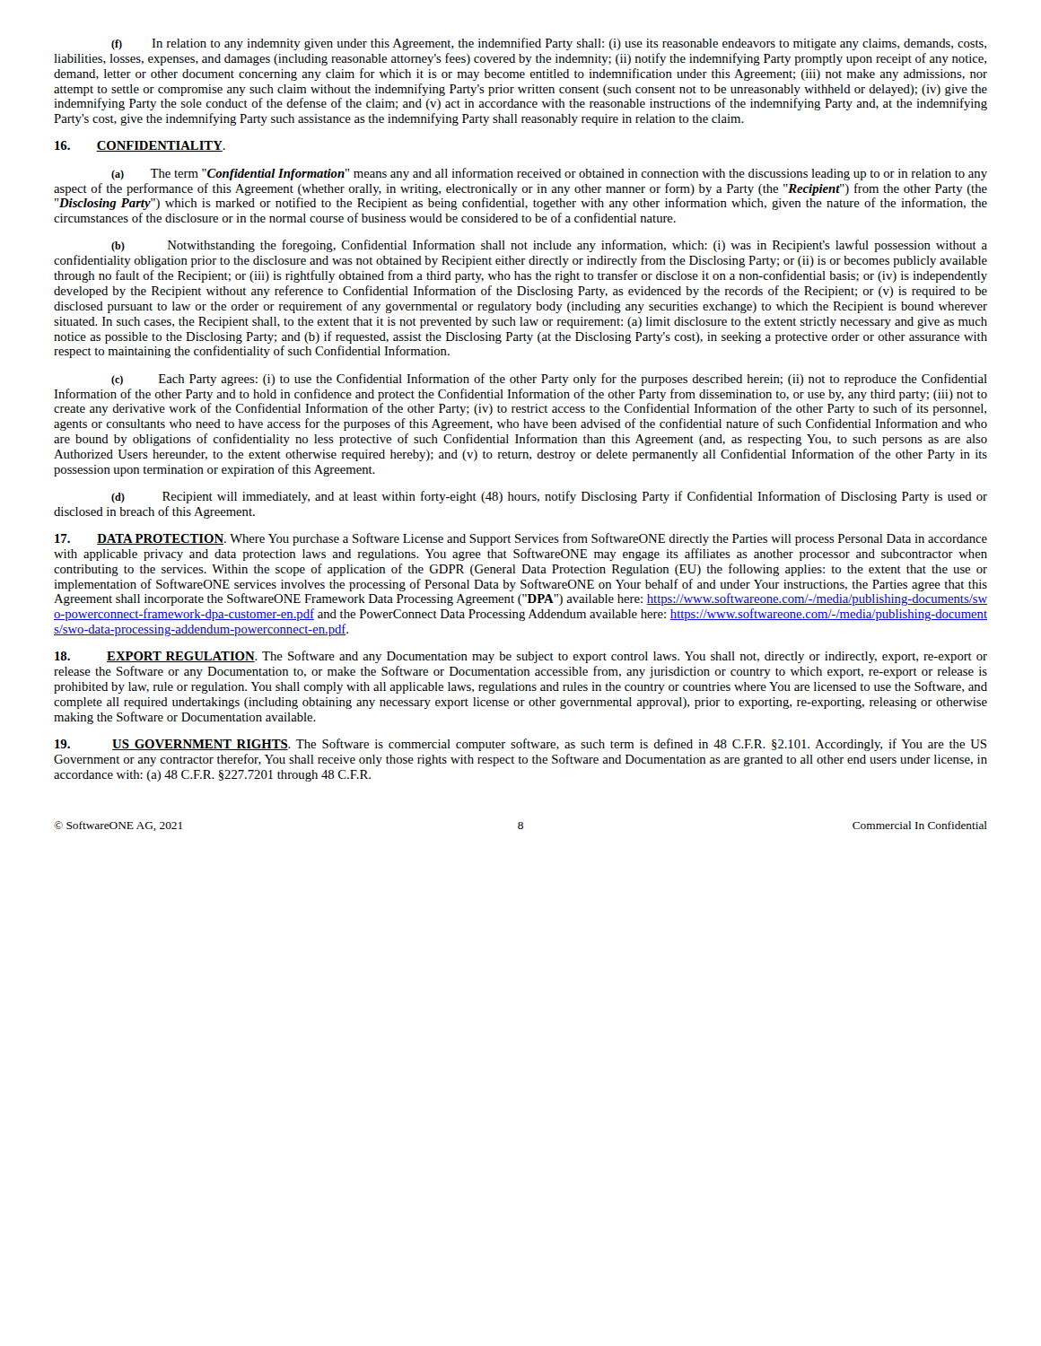(f) In relation to any indemnity given under this Agreement, the indemnified Party shall: (i) use its reasonable endeavors to mitigate any claims, demands, costs, liabilities, losses, expenses, and damages (including reasonable attorney's fees) covered by the indemnity; (ii) notify the indemnifying Party promptly upon receipt of any notice, demand, letter or other document concerning any claim for which it is or may become entitled to indemnification under this Agreement; (iii) not make any admissions, nor attempt to settle or compromise any such claim without the indemnifying Party's prior written consent (such consent not to be unreasonably withheld or delayed); (iv) give the indemnifying Party the sole conduct of the defense of the claim; and (v) act in accordance with the reasonable instructions of the indemnifying Party and, at the indemnifying Party's cost, give the indemnifying Party such assistance as the indemnifying Party shall reasonably require in relation to the claim.
16. CONFIDENTIALITY.
(a) The term "Confidential Information" means any and all information received or obtained in connection with the discussions leading up to or in relation to any aspect of the performance of this Agreement (whether orally, in writing, electronically or in any other manner or form) by a Party (the "Recipient") from the other Party (the "Disclosing Party") which is marked or notified to the Recipient as being confidential, together with any other information which, given the nature of the information, the circumstances of the disclosure or in the normal course of business would be considered to be of a confidential nature.
(b) Notwithstanding the foregoing, Confidential Information shall not include any information, which: (i) was in Recipient's lawful possession without a confidentiality obligation prior to the disclosure and was not obtained by Recipient either directly or indirectly from the Disclosing Party; or (ii) is or becomes publicly available through no fault of the Recipient; or (iii) is rightfully obtained from a third party, who has the right to transfer or disclose it on a non-confidential basis; or (iv) is independently developed by the Recipient without any reference to Confidential Information of the Disclosing Party, as evidenced by the records of the Recipient; or (v) is required to be disclosed pursuant to law or the order or requirement of any governmental or regulatory body (including any securities exchange) to which the Recipient is bound wherever situated. In such cases, the Recipient shall, to the extent that it is not prevented by such law or requirement: (a) limit disclosure to the extent strictly necessary and give as much notice as possible to the Disclosing Party; and (b) if requested, assist the Disclosing Party (at the Disclosing Party's cost), in seeking a protective order or other assurance with respect to maintaining the confidentiality of such Confidential Information.
(c) Each Party agrees: (i) to use the Confidential Information of the other Party only for the purposes described herein; (ii) not to reproduce the Confidential Information of the other Party and to hold in confidence and protect the Confidential Information of the other Party from dissemination to, or use by, any third party; (iii) not to create any derivative work of the Confidential Information of the other Party; (iv) to restrict access to the Confidential Information of the other Party to such of its personnel, agents or consultants who need to have access for the purposes of this Agreement, who have been advised of the confidential nature of such Confidential Information and who are bound by obligations of confidentiality no less protective of such Confidential Information than this Agreement (and, as respecting You, to such persons as are also Authorized Users hereunder, to the extent otherwise required hereby); and (v) to return, destroy or delete permanently all Confidential Information of the other Party in its possession upon termination or expiration of this Agreement.
(d) Recipient will immediately, and at least within forty-eight (48) hours, notify Disclosing Party if Confidential Information of Disclosing Party is used or disclosed in breach of this Agreement.
17. DATA PROTECTION. Where You purchase a Software License and Support Services from SoftwareONE directly the Parties will process Personal Data in accordance with applicable privacy and data protection laws and regulations. You agree that SoftwareONE may engage its affiliates as another processor and subcontractor when contributing to the services. Within the scope of application of the GDPR (General Data Protection Regulation (EU) the following applies: to the extent that the use or implementation of SoftwareONE services involves the processing of Personal Data by SoftwareONE on Your behalf of and under Your instructions, the Parties agree that this Agreement shall incorporate the SoftwareONE Framework Data Processing Agreement ("DPA") available here: https://www.softwareone.com/-/media/publishing-documents/swo-powerconnect-framework-dpa-customer-en.pdf and the PowerConnect Data Processing Addendum available here: https://www.softwareone.com/-/media/publishing-documents/swo-data-processing-addendum-powerconnect-en.pdf.
18. EXPORT REGULATION. The Software and any Documentation may be subject to export control laws. You shall not, directly or indirectly, export, re-export or release the Software or any Documentation to, or make the Software or Documentation accessible from, any jurisdiction or country to which export, re-export or release is prohibited by law, rule or regulation. You shall comply with all applicable laws, regulations and rules in the country or countries where You are licensed to use the Software, and complete all required undertakings (including obtaining any necessary export license or other governmental approval), prior to exporting, re-exporting, releasing or otherwise making the Software or Documentation available.
19. US GOVERNMENT RIGHTS. The Software is commercial computer software, as such term is defined in 48 C.F.R. §2.101. Accordingly, if You are the US Government or any contractor therefor, You shall receive only those rights with respect to the Software and Documentation as are granted to all other end users under license, in accordance with: (a) 48 C.F.R. §227.7201 through 48 C.F.R.
© SoftwareONE AG, 2021
8
Commercial In Confidential